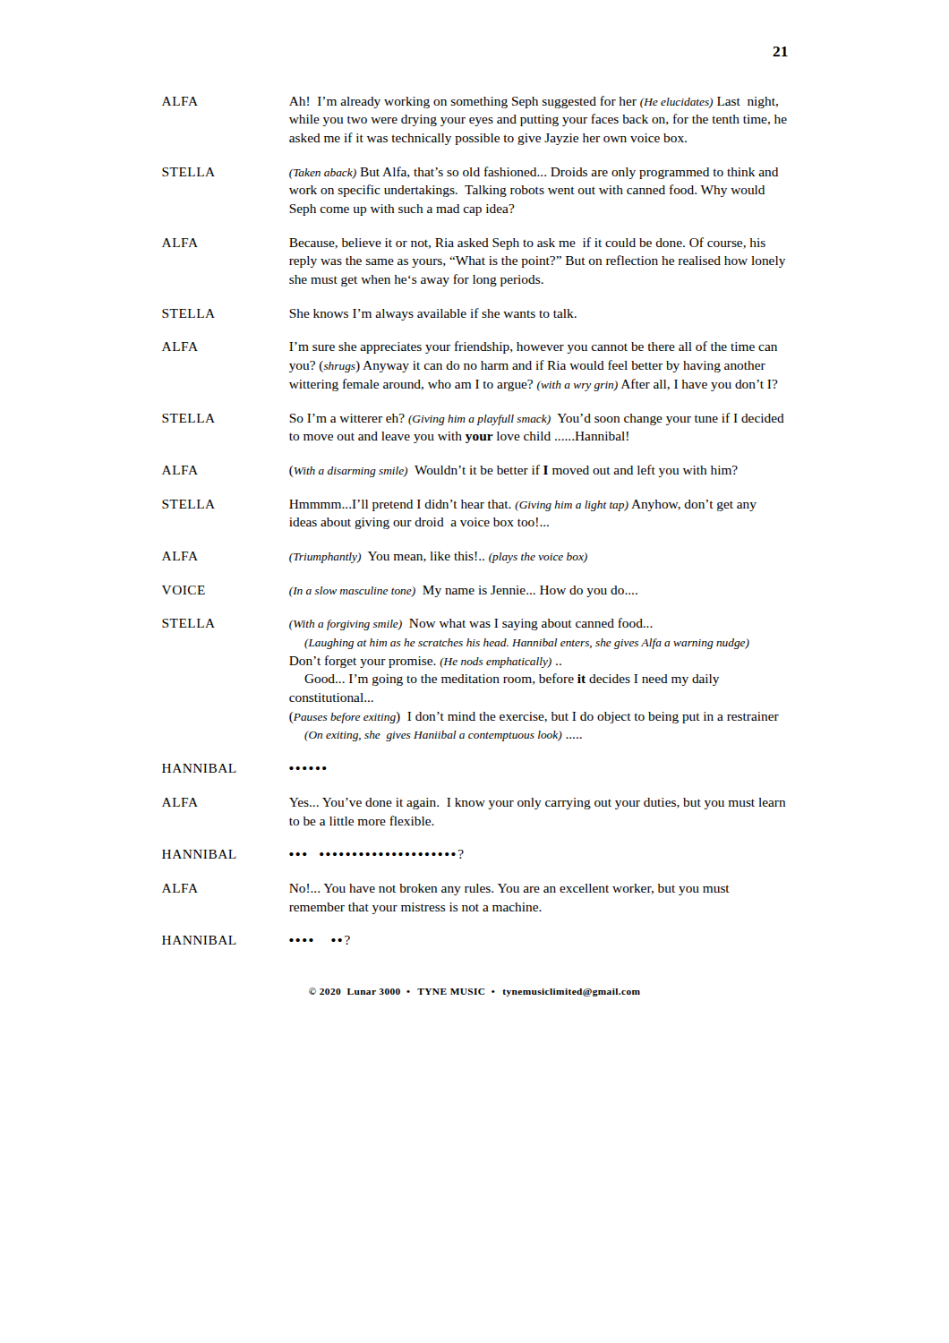21
| ALFA | Ah! I’m already working on something Seph suggested for her (He elucidates) Last night, while you two were drying your eyes and putting your faces back on, for the tenth time, he asked me if it was technically possible to give Jayzie her own voice box. |
| STELLA | (Taken aback) But Alfa, that’s so old fashioned... Droids are only programmed to think and work on specific undertakings. Talking robots went out with canned food. Why would Seph come up with such a mad cap idea? |
| ALFA | Because, believe it or not, Ria asked Seph to ask me if it could be done. Of course, his reply was the same as yours, “What is the point?” But on reflection he realised how lonely she must get when he‘s away for long periods. |
| STELLA | She knows I’m always available if she wants to talk. |
| ALFA | I’m sure she appreciates your friendship, however you cannot be there all of the time can you? ( shrugs ) Anyway it can do no harm and if Ria would feel better by having another wittering female around, who am I to argue? (with a wry grin) After all, I have you don’t I? |
| STELLA | So I’m a witterer eh? (Giving him a playfull smack) You’d soon change your tune if I decided to move out and leave you with your love child ......Hannibal! |
| ALFA | ( With a disarming smile) Wouldn’t it be better if I moved out and left you with him? |
| STELLA | Hmmmm...I’ll pretend I didn’t hear that. (Giving him a light tap) Anyhow, don’t get any ideas about giving our droid a voice box too!... |
| ALFA | (Triumphantly) You mean, like this!.. (plays the voice box) |
| VOICE | (In a slow masculine tone) My name is Jennie... How do you do.... |
| STELLA | (With a forgiving smile) Now what was I saying about canned food... (Laughing at him as he scratches his head. Hannibal enters, she gives Alfa a warning nudge) Don’t forget your promise. (He nods emphatically) .. Good... I’m going to the meditation room, before it decides I need my daily constitutional... ( Pauses before exiting ) I don’t mind the exercise, but I do object to being put in a restrainer (On exiting, she gives Haniibal a contemptuous look) ..... |
| HANNIBAL | •••••• |
| ALFA | Yes... You’ve done it again. I know your only carrying out your duties, but you must learn to be a little more flexible. |
| HANNIBAL | ••• ••••••••••••••••••••• ? |
| ALFA | No!... You have not broken any rules. You are an excellent worker, but you must remember that your mistress is not a machine. |
| HANNIBAL | •••• •• ? |
© 2020 Lunar 3000 • TYNE MUSIC • tynemusiclimited@gmail.com